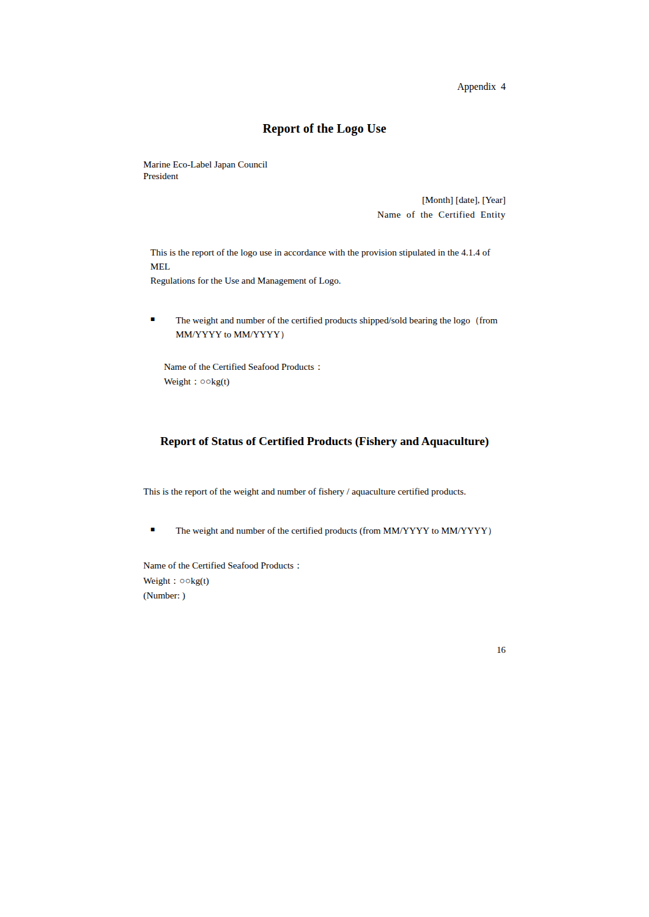Appendix 4
Report of the Logo Use
Marine Eco-Label Japan Council
President
[Month] [date], [Year]
Name of the Certified Entity
This is the report of the logo use in accordance with the provision stipulated in the 4.1.4 of MEL
Regulations for the Use and Management of Logo.
The weight and number of the certified products shipped/sold bearing the logo（from MM/YYYY to MM/YYYY）
Name of the Certified Seafood Products：
Weight：○○kg(t)
Report of Status of Certified Products (Fishery and Aquaculture)
This is the report of the weight and number of fishery / aquaculture certified products.
The weight and number of the certified products (from MM/YYYY to MM/YYYY）
Name of the Certified Seafood Products：
Weight：○○kg(t)
(Number: )
16